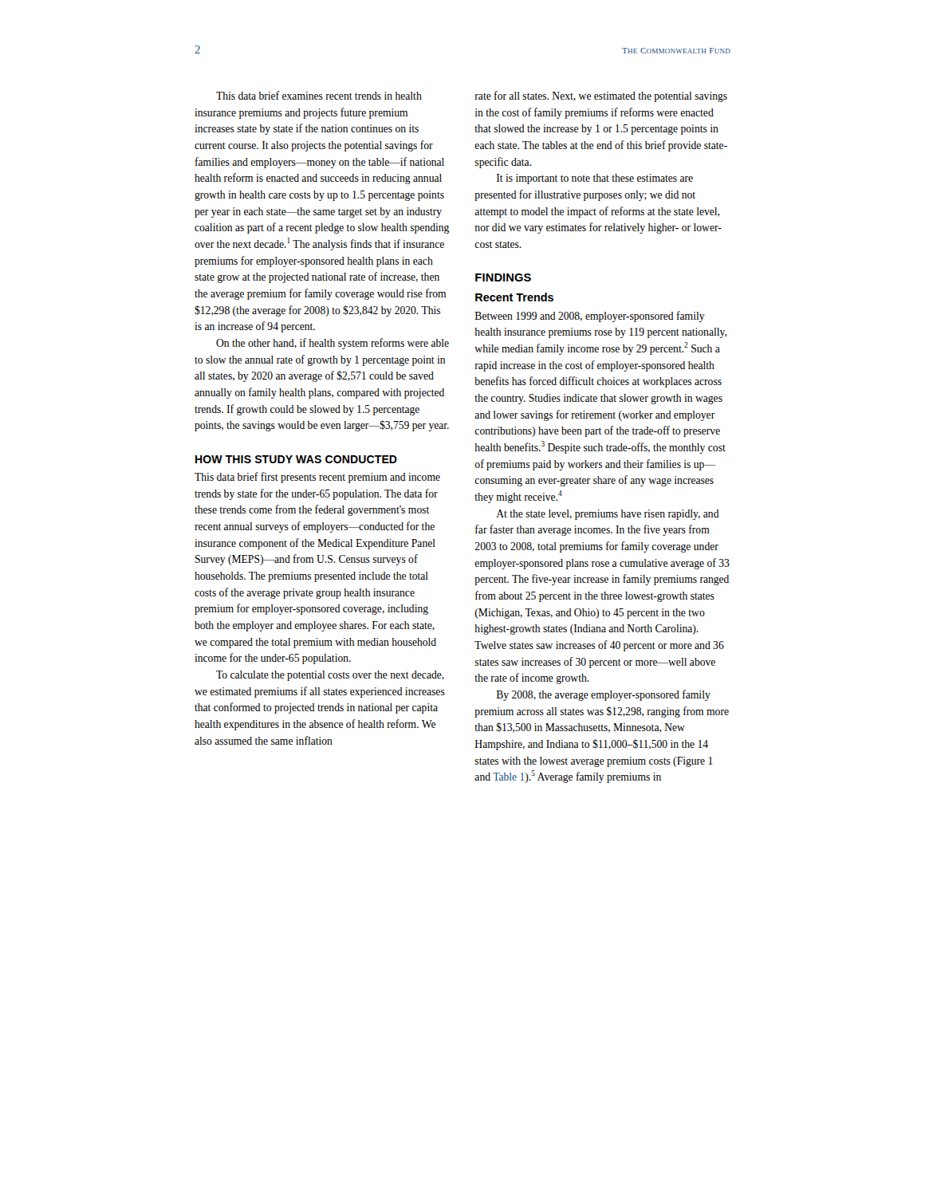2 The Commonwealth Fund
This data brief examines recent trends in health insurance premiums and projects future premium increases state by state if the nation continues on its current course. It also projects the potential savings for families and employers—money on the table—if national health reform is enacted and succeeds in reducing annual growth in health care costs by up to 1.5 percentage points per year in each state—the same target set by an industry coalition as part of a recent pledge to slow health spending over the next decade.1 The analysis finds that if insurance premiums for employer-sponsored health plans in each state grow at the projected national rate of increase, then the average premium for family coverage would rise from $12,298 (the average for 2008) to $23,842 by 2020. This is an increase of 94 percent.
On the other hand, if health system reforms were able to slow the annual rate of growth by 1 percentage point in all states, by 2020 an average of $2,571 could be saved annually on family health plans, compared with projected trends. If growth could be slowed by 1.5 percentage points, the savings would be even larger—$3,759 per year.
How This Study Was Conducted
This data brief first presents recent premium and income trends by state for the under-65 population. The data for these trends come from the federal government's most recent annual surveys of employers—conducted for the insurance component of the Medical Expenditure Panel Survey (MEPS)—and from U.S. Census surveys of households. The premiums presented include the total costs of the average private group health insurance premium for employer-sponsored coverage, including both the employer and employee shares. For each state, we compared the total premium with median household income for the under-65 population.
To calculate the potential costs over the next decade, we estimated premiums if all states experienced increases that conformed to projected trends in national per capita health expenditures in the absence of health reform. We also assumed the same inflation
rate for all states. Next, we estimated the potential savings in the cost of family premiums if reforms were enacted that slowed the increase by 1 or 1.5 percentage points in each state. The tables at the end of this brief provide state-specific data.
It is important to note that these estimates are presented for illustrative purposes only; we did not attempt to model the impact of reforms at the state level, nor did we vary estimates for relatively higher- or lower-cost states.
Findings
Recent Trends
Between 1999 and 2008, employer-sponsored family health insurance premiums rose by 119 percent nationally, while median family income rose by 29 percent.2 Such a rapid increase in the cost of employer-sponsored health benefits has forced difficult choices at workplaces across the country. Studies indicate that slower growth in wages and lower savings for retirement (worker and employer contributions) have been part of the trade-off to preserve health benefits.3 Despite such trade-offs, the monthly cost of premiums paid by workers and their families is up—consuming an ever-greater share of any wage increases they might receive.4
At the state level, premiums have risen rapidly, and far faster than average incomes. In the five years from 2003 to 2008, total premiums for family coverage under employer-sponsored plans rose a cumulative average of 33 percent. The five-year increase in family premiums ranged from about 25 percent in the three lowest-growth states (Michigan, Texas, and Ohio) to 45 percent in the two highest-growth states (Indiana and North Carolina). Twelve states saw increases of 40 percent or more and 36 states saw increases of 30 percent or more—well above the rate of income growth.
By 2008, the average employer-sponsored family premium across all states was $12,298, ranging from more than $13,500 in Massachusetts, Minnesota, New Hampshire, and Indiana to $11,000–$11,500 in the 14 states with the lowest average premium costs (Figure 1 and Table 1).5 Average family premiums in